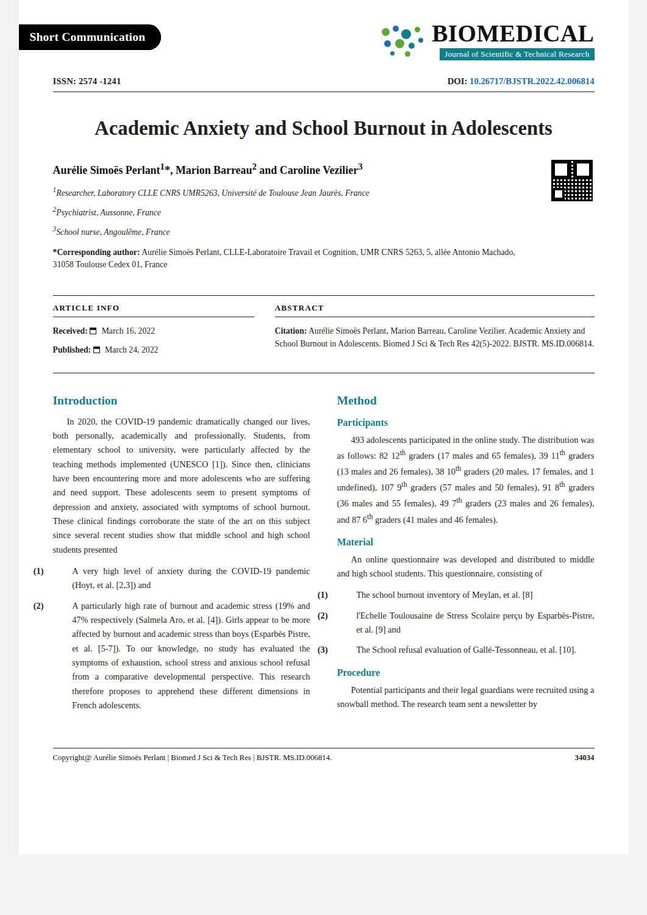Short Communication
BIOMEDICAL
Journal of Scientific & Technical Research
ISSN: 2574 -1241
DOI: 10.26717/BJSTR.2022.42.006814
Academic Anxiety and School Burnout in Adolescents
Aurélie Simoës Perlant1*, Marion Barreau2 and Caroline Vezilier3
1Researcher, Laboratory CLLE CNRS UMR5263, Université de Toulouse Jean Jaurès, France
2Psychiatrist, Aussonne, France
3School nurse, Angoulême, France
*Corresponding author: Aurélie Simoës Perlant, CLLE-Laboratoire Travail et Cognition, UMR CNRS 5263, 5, allée Antonio Machado, 31058 Toulouse Cedex 01, France
ARTICLE INFO
Received: March 16, 2022
Published: March 24, 2022
ABSTRACT
Citation: Aurélie Simoës Perlant, Marion Barreau, Caroline Vezilier. Academic Anxiety and School Burnout in Adolescents. Biomed J Sci & Tech Res 42(5)-2022. BJSTR. MS.ID.006814.
Introduction
In 2020, the COVID-19 pandemic dramatically changed our lives, both personally, academically and professionally. Students, from elementary school to university, were particularly affected by the teaching methods implemented (UNESCO [1]). Since then, clinicians have been encountering more and more adolescents who are suffering and need support. These adolescents seem to present symptoms of depression and anxiety, associated with symptoms of school burnout. These clinical findings corroborate the state of the art on this subject since several recent studies show that middle school and high school students presented
(1) A very high level of anxiety during the COVID-19 pandemic (Hoyt, et al. [2,3]) and
(2) A particularly high rate of burnout and academic stress (19% and 47% respectively (Salmela Aro, et al. [4]). Girls appear to be more affected by burnout and academic stress than boys (Esparbès Pistre, et al. [5-7]). To our knowledge, no study has evaluated the symptoms of exhaustion, school stress and anxious school refusal from a comparative developmental perspective. This research therefore proposes to apprehend these different dimensions in French adolescents.
Method
Participants
493 adolescents participated in the online study. The distribution was as follows: 82 12th graders (17 males and 65 females), 39 11th graders (13 males and 26 females), 38 10th graders (20 males, 17 females, and 1 undefined), 107 9th graders (57 males and 50 females), 91 8th graders (36 males and 55 females), 49 7th graders (23 males and 26 females), and 87 6th graders (41 males and 46 females).
Material
An online questionnaire was developed and distributed to middle and high school students. This questionnaire, consisting of
(1) The school burnout inventory of Meylan, et al. [8]
(2) l'Echelle Toulousaine de Stress Scolaire perçu by Esparbès-Pistre, et al. [9] and
(3) The School refusal evaluation of Gallé-Tessonneau, et al. [10].
Procedure
Potential participants and their legal guardians were recruited using a snowball method. The research team sent a newsletter by
Copyright@ Aurélie Simoës Perlant | Biomed J Sci & Tech Res | BJSTR. MS.ID.006814.
34034